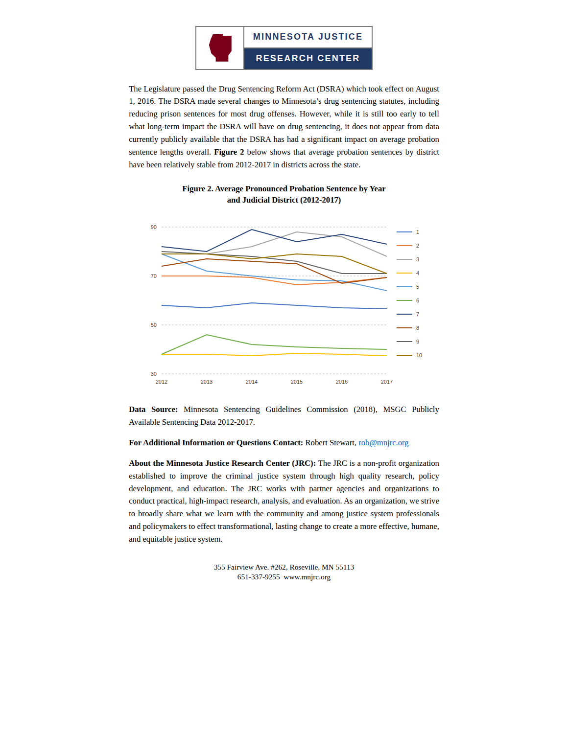MINNESOTA JUSTICE
RESEARCH CENTER
The Legislature passed the Drug Sentencing Reform Act (DSRA) which took effect on August 1, 2016. The DSRA made several changes to Minnesota’s drug sentencing statutes, including reducing prison sentences for most drug offenses. However, while it is still too early to tell what long-term impact the DSRA will have on drug sentencing, it does not appear from data currently publicly available that the DSRA has had a significant impact on average probation sentence lengths overall. Figure 2 below shows that average probation sentences by district have been relatively stable from 2012-2017 in districts across the state.
Figure 2. Average Pronounced Probation Sentence by Year
and Judicial District (2012-2017)
90 70 50 30 2012 2013 2014 2015 2016 2017 1 2 3 4 5 6 7 8 9 10
Data Source: Minnesota Sentencing Guidelines Commission (2018), MSGC Publicly Available Sentencing Data 2012-2017.
For Additional Information or Questions Contact: Robert Stewart, rob@mnjrc.org
About the Minnesota Justice Research Center (JRC): The JRC is a non-profit organization established to improve the criminal justice system through high quality research, policy development, and education. The JRC works with partner agencies and organizations to conduct practical, high-impact research, analysis, and evaluation. As an organization, we strive to broadly share what we learn with the community and among justice system professionals and policymakers to effect transformational, lasting change to create a more effective, humane, and equitable justice system.
355 Fairview Ave. #262, Roseville, MN 55113
651-337-9255 www.mnjrc.org